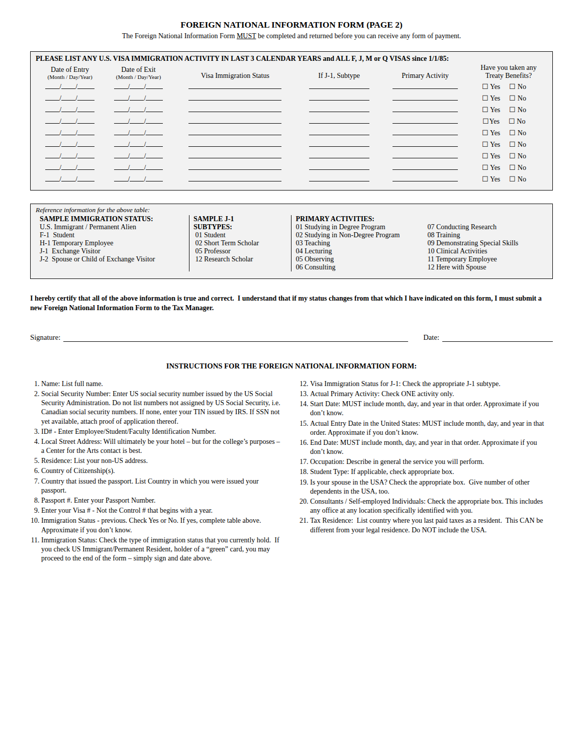FOREIGN NATIONAL INFORMATION FORM (PAGE 2)
The Foreign National Information Form MUST be completed and returned before you can receive any form of payment.
PLEASE LIST ANY U.S. VISA IMMIGRATION ACTIVITY IN LAST 3 CALENDAR YEARS and ALL F, J, M or Q VISAS since 1/1/85:
| Date of Entry (Month / Day/Year) | Date of Exit (Month / Day/Year) | Visa Immigration Status | If J-1, Subtype | Primary Activity | Have you taken any Treaty Benefits? |
| --- | --- | --- | --- | --- | --- |
| / / | / / | | | | ☐ Yes ☐ No |
| / / | / / | | | | ☐ Yes ☐ No |
| / / | / / | | | | ☐ Yes ☐ No |
| / / | / / | | | | ☐Yes ☐ No |
| / / | / / | | | | ☐ Yes ☐ No |
| / / | / / | | | | ☐ Yes ☐ No |
| / / | / / | | | | ☐ Yes ☐ No |
| / / | / / | | | | ☐ Yes ☐ No |
| / / | / / | | | | ☐ Yes ☐ No |
Reference information for the above table:
| SAMPLE IMMIGRATION STATUS: U.S. Immigrant / Permanent Alien F-1 Student H-1 Temporary Employee J-1 Exchange Visitor J-2 Spouse or Child of Exchange Visitor | SAMPLE J-1 SUBTYPES: 01 Student 02 Short Term Scholar 05 Professor 12 Research Scholar | PRIMARY ACTIVITIES: / 01 Studying in Degree Program / 07 Conducting Research / / 02 Studying in Non-Degree Program / 08 Training / / 03 Teaching / 09 Demonstrating Special Skills / / 04 Lecturing / 10 Clinical Activities / / 05 Observing / 11 Temporary Employee / / 06 Consulting / 12 Here with Spouse / |
I hereby certify that all of the above information is true and correct. I understand that if my status changes from that which I have indicated on this form, I must submit a new Foreign National Information Form to the Tax Manager.
Signature: Date:
INSTRUCTIONS FOR THE FOREIGN NATIONAL INFORMATION FORM:
Name: List full name.
Social Security Number: Enter US social security number issued by the US Social Security Administration. Do not list numbers not assigned by US Social Security, i.e. Canadian social security numbers. If none, enter your TIN issued by IRS. If SSN not yet available, attach proof of application thereof.
ID# - Enter Employee/Student/Faculty Identification Number.
Local Street Address: Will ultimately be your hotel – but for the college’s purposes – a Center for the Arts contact is best.
Residence: List your non-US address.
Country of Citizenship(s).
Country that issued the passport. List Country in which you were issued your passport.
Passport #. Enter your Passport Number.
Enter your Visa # - Not the Control # that begins with a year.
Immigration Status - previous. Check Yes or No. If yes, complete table above. Approximate if you don’t know.
Immigration Status: Check the type of immigration status that you currently hold. If you check US Immigrant/Permanent Resident, holder of a “green” card, you may proceed to the end of the form – simply sign and date above.
Visa Immigration Status for J-1: Check the appropriate J-1 subtype.
Actual Primary Activity: Check ONE activity only.
Start Date: MUST include month, day, and year in that order. Approximate if you don’t know.
Actual Entry Date in the United States: MUST include month, day, and year in that order. Approximate if you don’t know.
End Date: MUST include month, day, and year in that order. Approximate if you don’t know.
Occupation: Describe in general the service you will perform.
Student Type: If applicable, check appropriate box.
Is your spouse in the USA? Check the appropriate box. Give number of other dependents in the USA, too.
Consultants / Self-employed Individuals: Check the appropriate box. This includes any office at any location specifically identified with you.
Tax Residence: List country where you last paid taxes as a resident. This CAN be different from your legal residence. Do NOT include the USA.